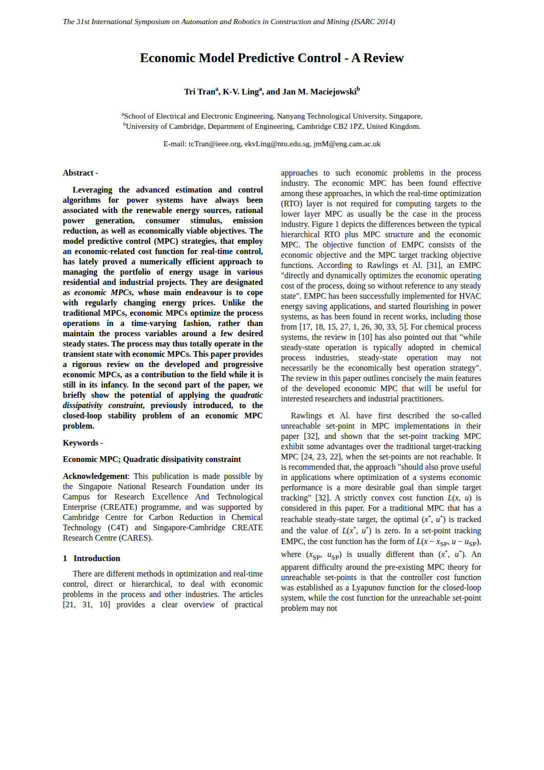The 31st International Symposium on Automation and Robotics in Construction and Mining (ISARC 2014)
Economic Model Predictive Control - A Review
Tri Trana, K-V. Linga, and Jan M. Maciejowskib
aSchool of Electrical and Electronic Engineering, Nanyang Technological University, Singapore,
bUniversity of Cambridge, Department of Engineering, Cambridge CB2 1PZ, United Kingdom.
E-mail: tcTran@ieee.org, ekvLing@ntu.edu.sg, jmM@eng.cam.ac.uk
Abstract -
Leveraging the advanced estimation and control algorithms for power systems have always been associated with the renewable energy sources, rational power generation, consumer stimulus, emission reduction, as well as economically viable objectives. The model predictive control (MPC) strategies, that employ an economic-related cost function for real-time control, has lately proved a numerically efficient approach to managing the portfolio of energy usage in various residential and industrial projects. They are designated as economic MPCs, whose main endeavour is to cope with regularly changing energy prices. Unlike the traditional MPCs, economic MPCs optimize the process operations in a time-varying fashion, rather than maintain the process variables around a few desired steady states. The process may thus totally operate in the transient state with economic MPCs. This paper provides a rigorous review on the developed and progressive economic MPCs, as a contribution to the field while it is still in its infancy. In the second part of the paper, we briefly show the potential of applying the quadratic dissipativity constraint, previously introduced, to the closed-loop stability problem of an economic MPC problem.
Keywords -
Economic MPC; Quadratic dissipativity constraint
Acknowledgement: This publication is made possible by the Singapore National Research Foundation under its Campus for Research Excellence And Technological Enterprise (CREATE) programme, and was supported by Cambridge Centre for Carbon Reduction in Chemical Technology (C4T) and Singapore-Cambridge CREATE Research Centre (CARES).
1 Introduction
There are different methods in optimization and real-time control, direct or hierarchical, to deal with economic problems in the process and other industries. The articles [21, 31, 10] provides a clear overview of practical approaches to such economic problems in the process industry. The economic MPC has been found effective among these approaches, in which the real-time optimization (RTO) layer is not required for computing targets to the lower layer MPC as usually be the case in the process industry. Figure 1 depicts the differences between the typical hierarchical RTO plus MPC structure and the economic MPC. The objective function of EMPC consists of the economic objective and the MPC target tracking objective functions. According to Rawlings et Al. [31], an EMPC "directly and dynamically optimizes the economic operating cost of the process, doing so without reference to any steady state". EMPC has been successfully implemented for HVAC energy saving applications, and started flourishing in power systems, as has been found in recent works, including those from [17, 18, 15, 27, 1, 26, 30, 33, 5]. For chemical process systems, the review in [10] has also pointed out that "while steady-state operation is typically adopted in chemical process industries, steady-state operation may not necessarily be the economically best operation strategy". The review in this paper outlines concisely the main features of the developed economic MPC that will be useful for interested researchers and industrial practitioners.
Rawlings et Al. have first described the so-called unreachable set-point in MPC implementations in their paper [32], and shown that the set-point tracking MPC exhibit some advantages over the traditional target-tracking MPC [24, 23, 22], when the set-points are not reachable. It is recommended that, the approach "should also prove useful in applications where optimization of a systems economic performance is a more desirable goal than simple target tracking" [32]. A strictly convex cost function L(x, u) is considered in this paper. For a traditional MPC that has a reachable steady-state target, the optimal (x*, u*) is tracked and the value of L(x*, u*) is zero. In a set-point tracking EMPC, the cost function has the form of L(x − xSP, u − uSP), where (xSP, uSP) is usually different than (x*, u*). An apparent difficulty around the pre-existing MPC theory for unreachable set-points is that the controller cost function was established as a Lyapunov function for the closed-loop system, while the cost function for the unreachable set-point problem may not